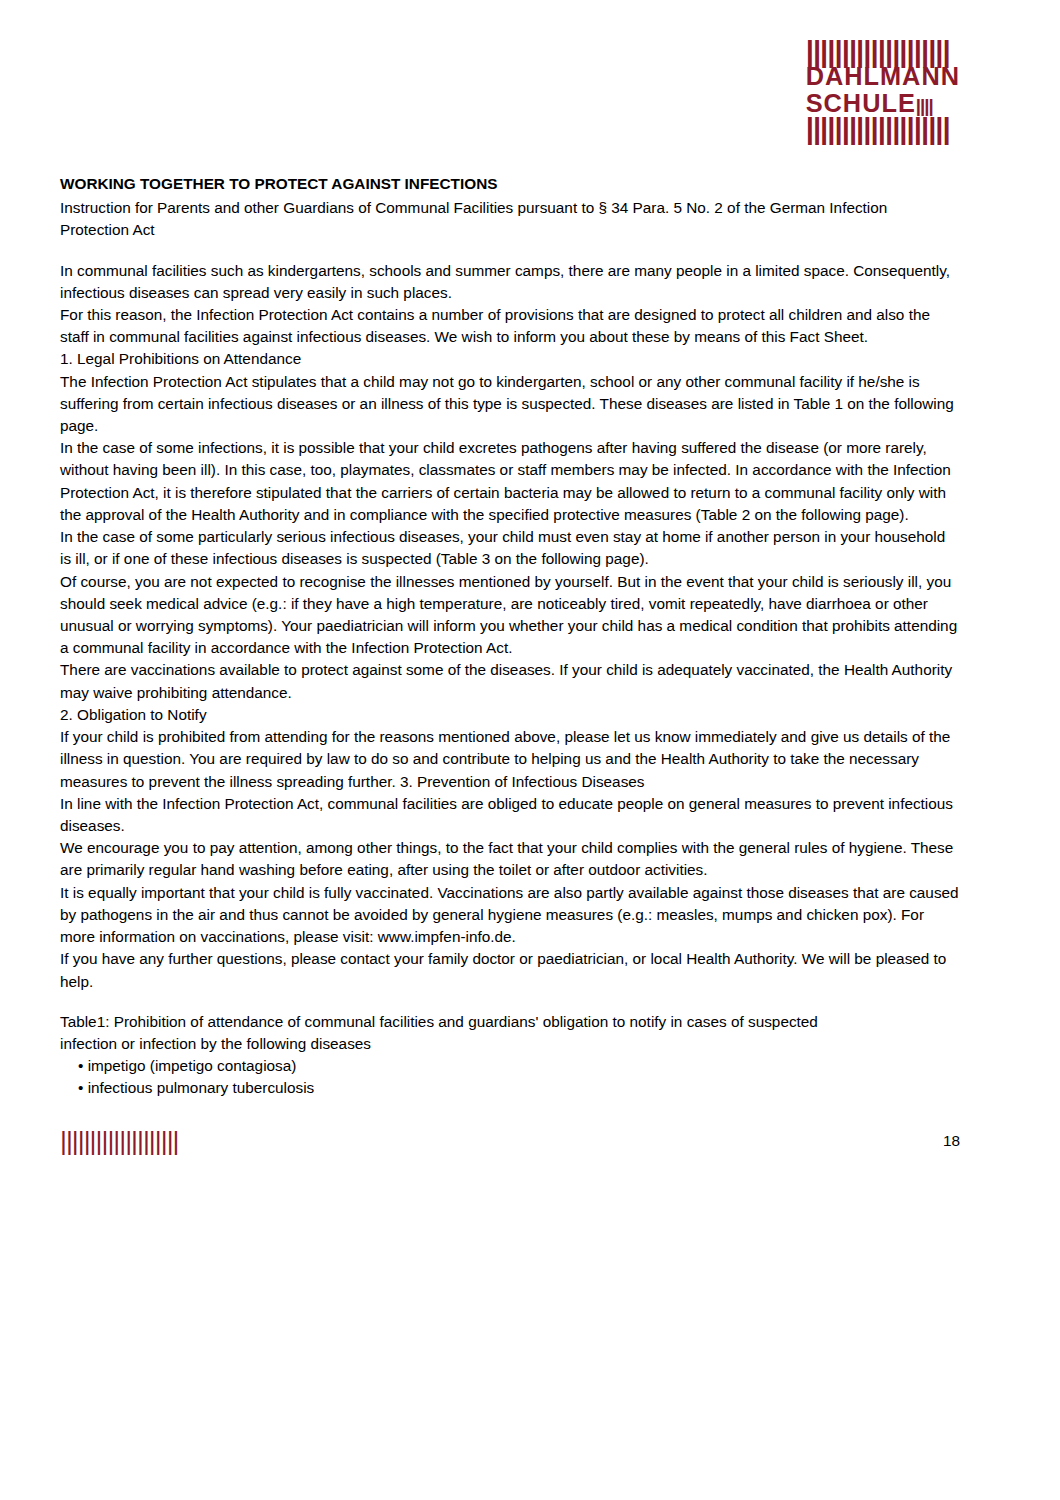||||||||||||||||||||
DAHLMANN
SCHULE||||
||||||||||||||||||||
Working Together to Protect Against Infections
Instruction for Parents and other Guardians of Communal Facilities pursuant to § 34 Para. 5 No. 2 of the German Infection Protection Act
In communal facilities such as kindergartens, schools and summer camps, there are many people in a limited space. Consequently, infectious diseases can spread very easily in such places.
For this reason, the Infection Protection Act contains a number of provisions that are designed to protect all children and also the staff in communal facilities against infectious diseases. We wish to inform you about these by means of this Fact Sheet.
1. Legal Prohibitions on Attendance
The Infection Protection Act stipulates that a child may not go to kindergarten, school or any other communal facility if he/she is suffering from certain infectious diseases or an illness of this type is suspected. These diseases are listed in Table 1 on the following page.
In the case of some infections, it is possible that your child excretes pathogens after having suffered the disease (or more rarely, without having been ill). In this case, too, playmates, classmates or staff members may be infected. In accordance with the Infection Protection Act, it is therefore stipulated that the carriers of certain bacteria may be allowed to return to a communal facility only with the approval of the Health Authority and in compliance with the specified protective measures (Table 2 on the following page).
In the case of some particularly serious infectious diseases, your child must even stay at home if another person in your household is ill, or if one of these infectious diseases is suspected (Table 3 on the following page).
Of course, you are not expected to recognise the illnesses mentioned by yourself. But in the event that your child is seriously ill, you should seek medical advice (e.g.: if they have a high temperature, are noticeably tired, vomit repeatedly, have diarrhoea or other unusual or worrying symptoms). Your paediatrician will inform you whether your child has a medical condition that prohibits attending a communal facility in accordance with the Infection Protection Act.
There are vaccinations available to protect against some of the diseases. If your child is adequately vaccinated, the Health Authority may waive prohibiting attendance.
2. Obligation to Notify
If your child is prohibited from attending for the reasons mentioned above, please let us know immediately and give us details of the illness in question. You are required by law to do so and contribute to helping us and the Health Authority to take the necessary measures to prevent the illness spreading further. 3. Prevention of Infectious Diseases
In line with the Infection Protection Act, communal facilities are obliged to educate people on general measures to prevent infectious diseases.
We encourage you to pay attention, among other things, to the fact that your child complies with the general rules of hygiene. These are primarily regular hand washing before eating, after using the toilet or after outdoor activities.
It is equally important that your child is fully vaccinated. Vaccinations are also partly available against those diseases that are caused by pathogens in the air and thus cannot be avoided by general hygiene measures (e.g.: measles, mumps and chicken pox). For more information on vaccinations, please visit: www.impfen-info.de.
If you have any further questions, please contact your family doctor or paediatrician, or local Health Authority. We will be pleased to help.
Table1: Prohibition of attendance of communal facilities and guardians' obligation to notify in cases of suspected
infection or infection by the following diseases
impetigo (impetigo contagiosa)
infectious pulmonary tuberculosis
||||||||||||||||||||
18